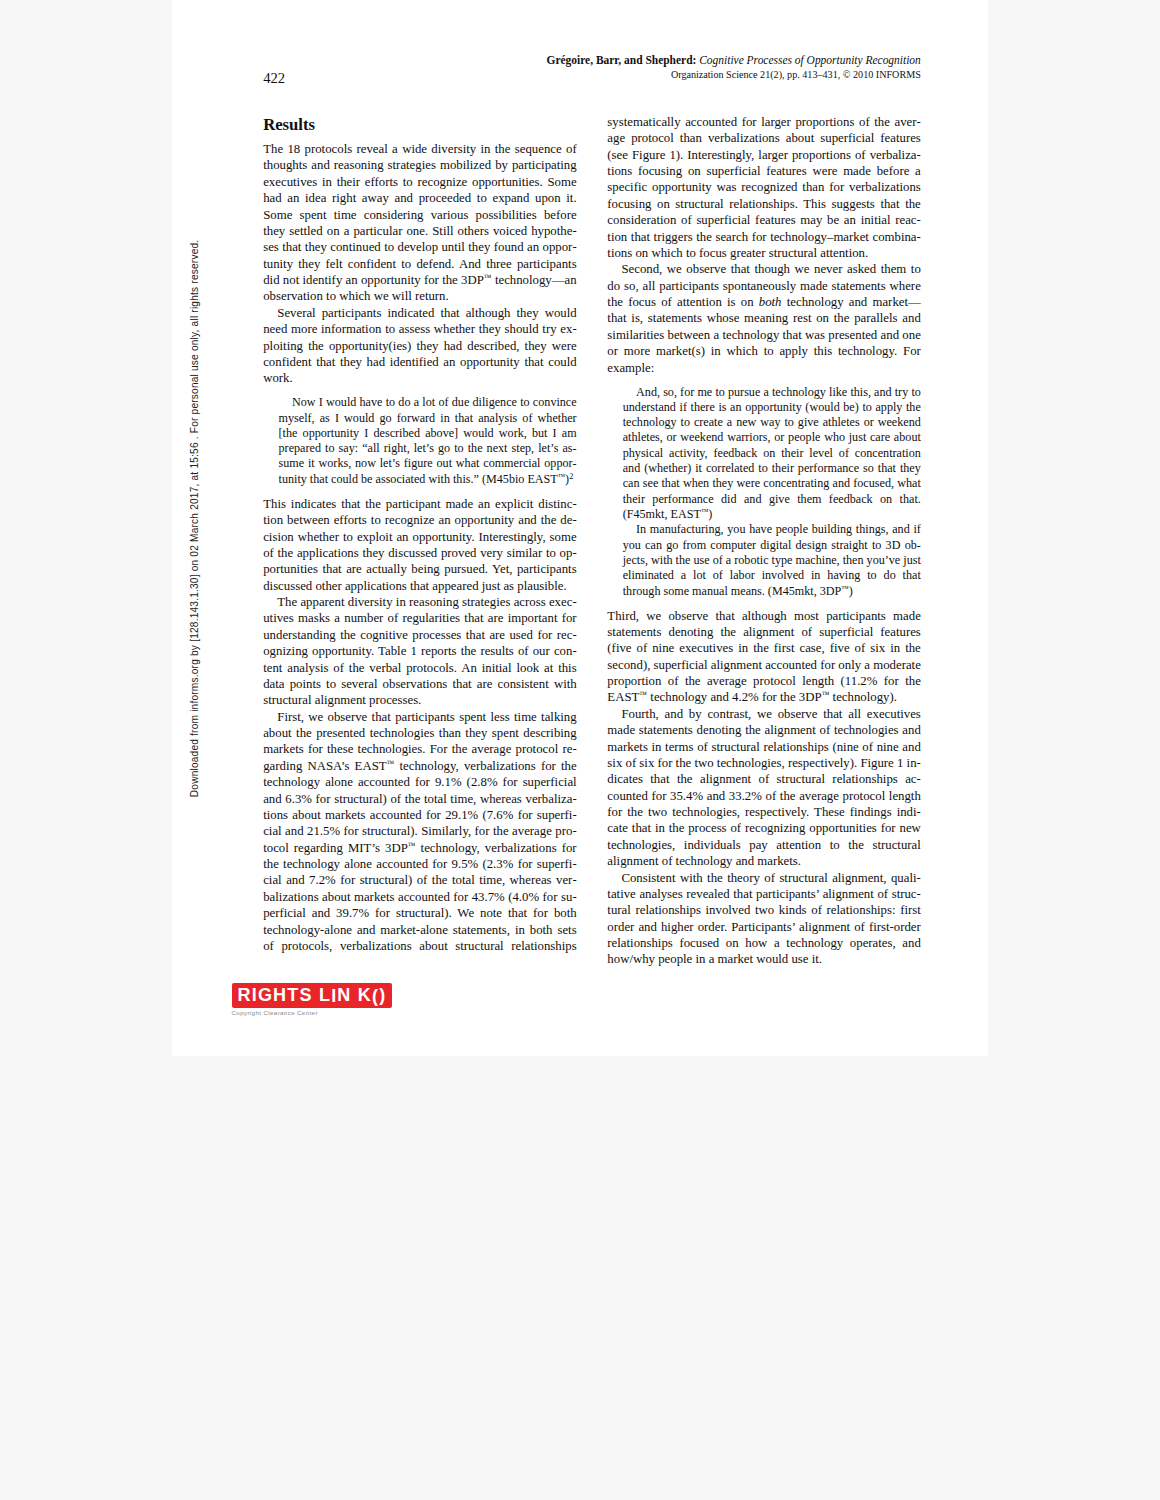Downloaded from informs.org by [128.143.1.30] on 02 March 2017, at 15:56 . For personal use only, all rights reserved.
422
Grégoire, Barr, and Shepherd: Cognitive Processes of Opportunity Recognition
Organization Science 21(2), pp. 413–431, © 2010 INFORMS
Results
The 18 protocols reveal a wide diversity in the sequence of thoughts and reasoning strategies mobilized by participating executives in their efforts to recognize opportunities. Some had an idea right away and proceeded to expand upon it. Some spent time considering various possibilities before they settled on a particular one. Still others voiced hypotheses that they continued to develop until they found an opportunity they felt confident to defend. And three participants did not identify an opportunity for the 3DP™ technology—an observation to which we will return.
Several participants indicated that although they would need more information to assess whether they should try exploiting the opportunity(ies) they had described, they were confident that they had identified an opportunity that could work.
Now I would have to do a lot of due diligence to convince myself, as I would go forward in that analysis of whether [the opportunity I described above] would work, but I am prepared to say: “all right, let’s go to the next step, let’s assume it works, now let’s figure out what commercial opportunity that could be associated with this.” (M45bio EAST™)2
This indicates that the participant made an explicit distinction between efforts to recognize an opportunity and the decision whether to exploit an opportunity. Interestingly, some of the applications they discussed proved very similar to opportunities that are actually being pursued. Yet, participants discussed other applications that appeared just as plausible.
The apparent diversity in reasoning strategies across executives masks a number of regularities that are important for understanding the cognitive processes that are used for recognizing opportunity. Table 1 reports the results of our content analysis of the verbal protocols. An initial look at this data points to several observations that are consistent with structural alignment processes.
First, we observe that participants spent less time talking about the presented technologies than they spent describing markets for these technologies. For the average protocol regarding NASA’s EAST™ technology, verbalizations for the technology alone accounted for 9.1% (2.8% for superficial and 6.3% for structural) of the total time, whereas verbalizations about markets accounted for 29.1% (7.6% for superficial and 21.5% for structural). Similarly, for the average protocol regarding MIT’s 3DP™ technology, verbalizations for the technology alone accounted for 9.5% (2.3% for superficial and 7.2% for structural) of the total time, whereas verbalizations about markets accounted for 43.7% (4.0% for superficial and 39.7% for structural). We note that for both technology-alone and market-alone statements, in both sets of protocols, verbalizations about structural relationships systematically accounted for larger proportions of the average protocol than verbalizations about superficial features (see Figure 1). Interestingly, larger proportions of verbalizations focusing on superficial features were made before a specific opportunity was recognized than for verbalizations focusing on structural relationships. This suggests that the consideration of superficial features may be an initial reaction that triggers the search for technology–market combinations on which to focus greater structural attention.
Second, we observe that though we never asked them to do so, all participants spontaneously made statements where the focus of attention is on both technology and market—that is, statements whose meaning rest on the parallels and similarities between a technology that was presented and one or more market(s) in which to apply this technology. For example:
And, so, for me to pursue a technology like this, and try to understand if there is an opportunity (would be) to apply the technology to create a new way to give athletes or weekend athletes, or weekend warriors, or people who just care about physical activity, feedback on their level of concentration and (whether) it correlated to their performance so that they can see that when they were concentrating and focused, what their performance did and give them feedback on that. (F45mkt, EAST™)
In manufacturing, you have people building things, and if you can go from computer digital design straight to 3D objects, with the use of a robotic type machine, then you’ve just eliminated a lot of labor involved in having to do that through some manual means. (M45mkt, 3DP™)
Third, we observe that although most participants made statements denoting the alignment of superficial features (five of nine executives in the first case, five of six in the second), superficial alignment accounted for only a moderate proportion of the average protocol length (11.2% for the EAST™ technology and 4.2% for the 3DP™ technology).
Fourth, and by contrast, we observe that all executives made statements denoting the alignment of technologies and markets in terms of structural relationships (nine of nine and six of six for the two technologies, respectively). Figure 1 indicates that the alignment of structural relationships accounted for 35.4% and 33.2% of the average protocol length for the two technologies, respectively. These findings indicate that in the process of recognizing opportunities for new technologies, individuals pay attention to the structural alignment of technology and markets.
Consistent with the theory of structural alignment, qualitative analyses revealed that participants’ alignment of structural relationships involved two kinds of relationships: first order and higher order. Participants’ alignment of first-order relationships focused on how a technology operates, and how/why people in a market would use it.
RIGHTS LIN K() Copyright Clearance Center